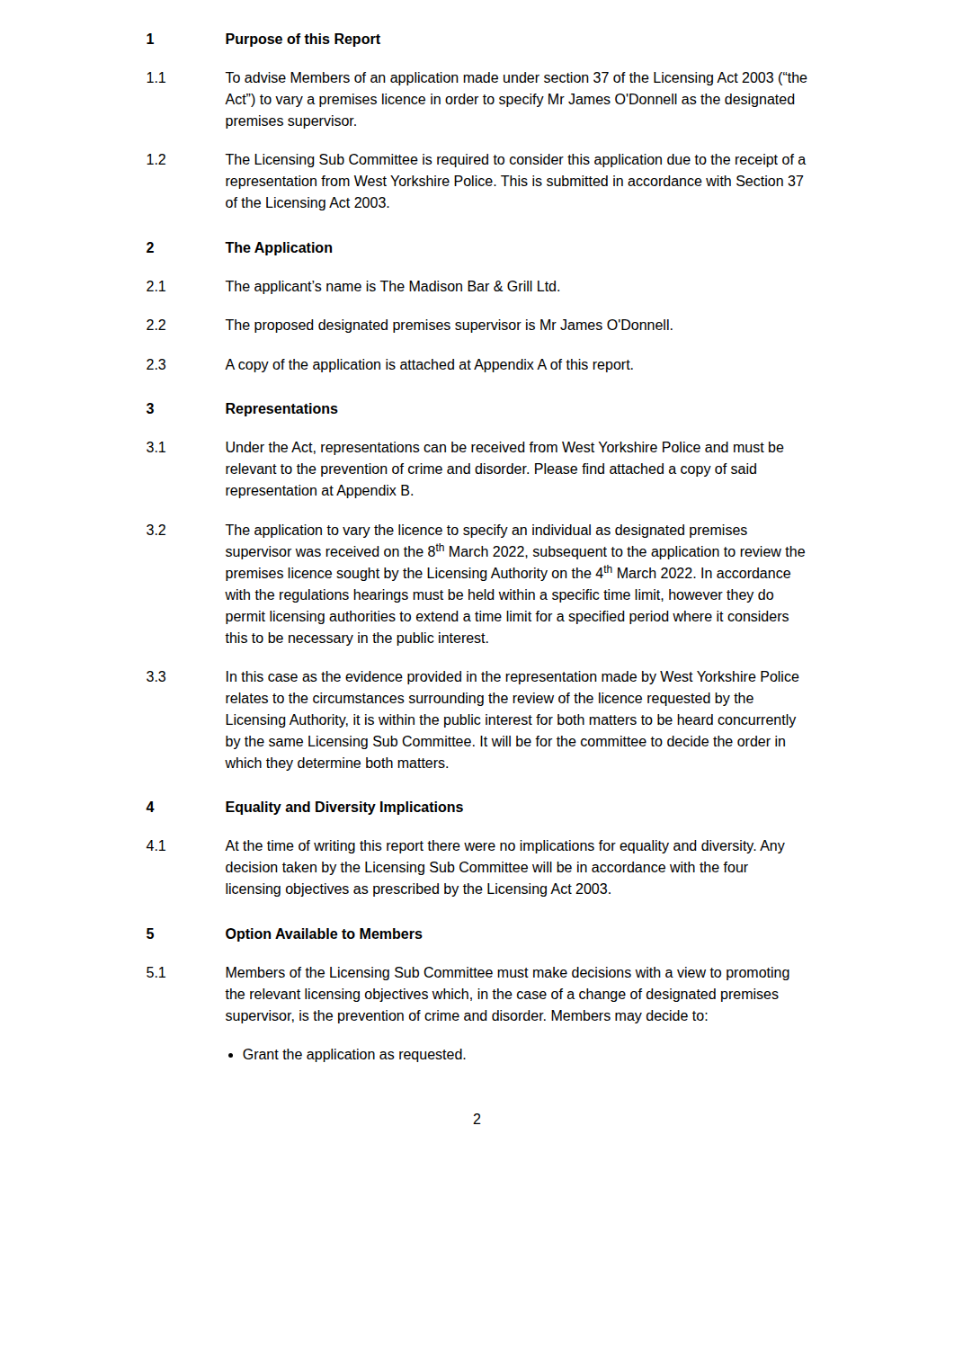1 Purpose of this Report
1.1 To advise Members of an application made under section 37 of the Licensing Act 2003 (“the Act”) to vary a premises licence in order to specify Mr James O'Donnell as the designated premises supervisor.
1.2 The Licensing Sub Committee is required to consider this application due to the receipt of a representation from West Yorkshire Police. This is submitted in accordance with Section 37 of the Licensing Act 2003.
2 The Application
2.1 The applicant’s name is The Madison Bar & Grill Ltd.
2.2 The proposed designated premises supervisor is Mr James O'Donnell.
2.3 A copy of the application is attached at Appendix A of this report.
3 Representations
3.1 Under the Act, representations can be received from West Yorkshire Police and must be relevant to the prevention of crime and disorder. Please find attached a copy of said representation at Appendix B.
3.2 The application to vary the licence to specify an individual as designated premises supervisor was received on the 8th March 2022, subsequent to the application to review the premises licence sought by the Licensing Authority on the 4th March 2022. In accordance with the regulations hearings must be held within a specific time limit, however they do permit licensing authorities to extend a time limit for a specified period where it considers this to be necessary in the public interest.
3.3 In this case as the evidence provided in the representation made by West Yorkshire Police relates to the circumstances surrounding the review of the licence requested by the Licensing Authority, it is within the public interest for both matters to be heard concurrently by the same Licensing Sub Committee. It will be for the committee to decide the order in which they determine both matters.
4 Equality and Diversity Implications
4.1 At the time of writing this report there were no implications for equality and diversity. Any decision taken by the Licensing Sub Committee will be in accordance with the four licensing objectives as prescribed by the Licensing Act 2003.
5 Option Available to Members
5.1 Members of the Licensing Sub Committee must make decisions with a view to promoting the relevant licensing objectives which, in the case of a change of designated premises supervisor, is the prevention of crime and disorder. Members may decide to:
Grant the application as requested.
2